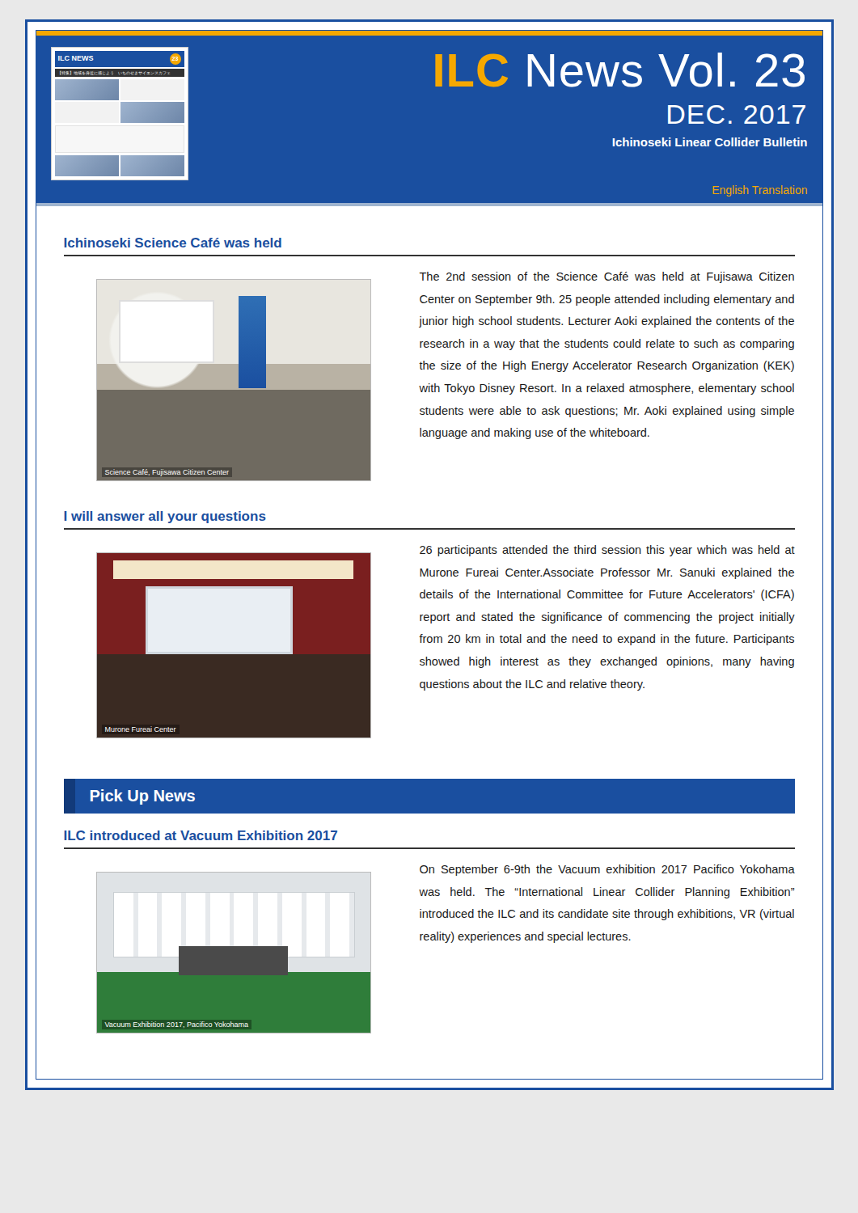ILC NEWS 23
【特集】地域を身近に感じよう　いちのせきサイエンスカフェ
ILC News Vol. 23
DEC. 2017
Ichinoseki Linear Collider Bulletin
English Translation
Ichinoseki Science Café was held
Science Café, Fujisawa Citizen Center
The 2nd session of the Science Café was held at Fujisawa Citizen Center on September 9th. 25 people attended including elementary and junior high school students. Lecturer Aoki explained the contents of the research in a way that the students could relate to such as comparing the size of the High Energy Accelerator Research Organization (KEK) with Tokyo Disney Resort. In a relaxed atmosphere, elementary school students were able to ask questions; Mr. Aoki explained using simple language and making use of the whiteboard.
I will answer all your questions
Murone Fureai Center
26 participants attended the third session this year which was held at Murone Fureai Center.Associate Professor Mr. Sanuki explained the details of the International Committee for Future Accelerators' (ICFA) report and stated the significance of commencing the project initially from 20 km in total and the need to expand in the future. Participants showed high interest as they exchanged opinions, many having questions about the ILC and relative theory.
Pick Up News
ILC introduced at Vacuum Exhibition 2017
Vacuum Exhibition 2017, Pacifico Yokohama
On September 6-9th the Vacuum exhibition 2017 Pacifico Yokohama was held. The “International Linear Collider Planning Exhibition” introduced the ILC and its candidate site through exhibitions, VR (virtual reality) experiences and special lectures.